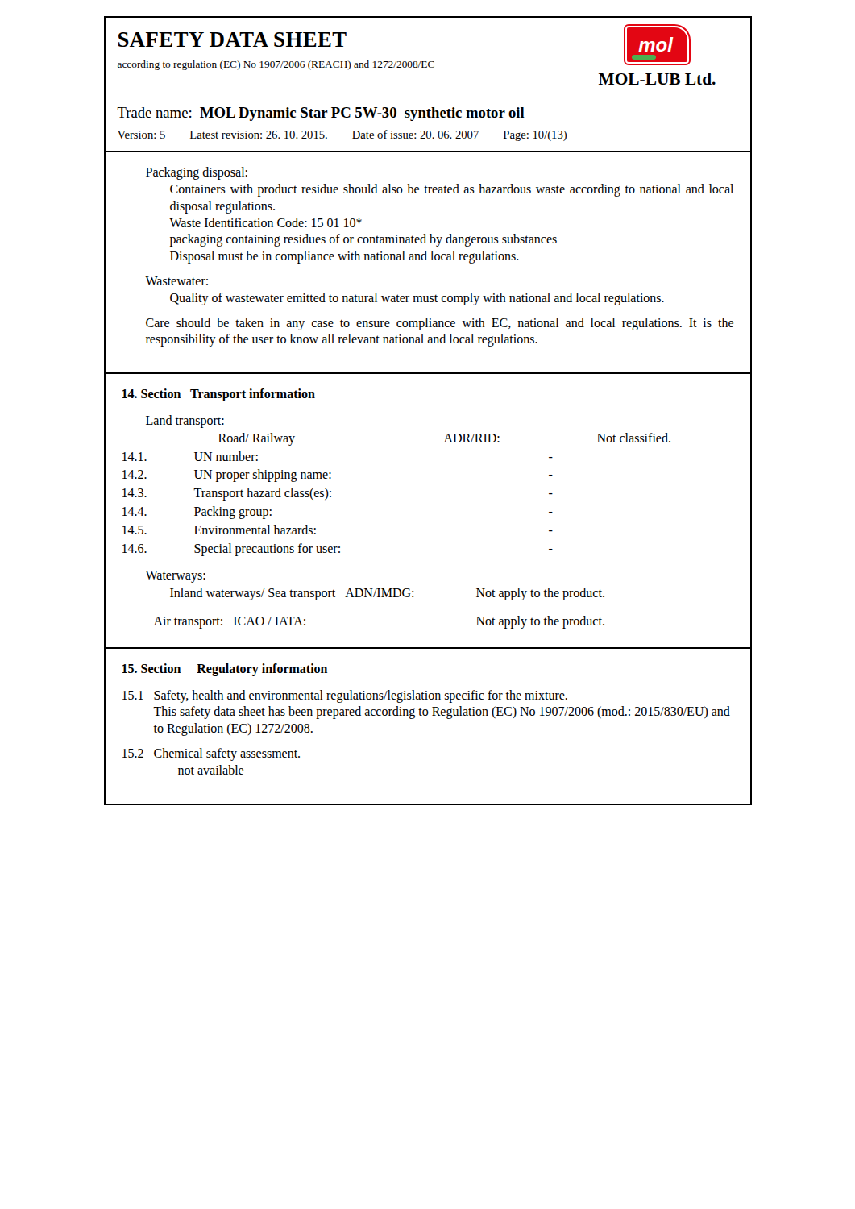SAFETY DATA SHEET
according to regulation (EC) No 1907/2006 (REACH) and 1272/2008/EC
mol
MOL-LUB Ltd.
Trade name: MOL Dynamic Star PC 5W-30 synthetic motor oil
Version: 5 Latest revision: 26. 10. 2015. Date of issue: 20. 06. 2007 Page: 10/(13)
Packaging disposal:
Containers with product residue should also be treated as hazardous waste according to national and local disposal regulations.
Waste Identification Code: 15 01 10*
packaging containing residues of or contaminated by dangerous substances
Disposal must be in compliance with national and local regulations.
Wastewater:
Quality of wastewater emitted to natural water must comply with national and local regulations.
Care should be taken in any case to ensure compliance with EC, national and local regulations. It is the responsibility of the user to know all relevant national and local regulations.
14. Section Transport information
Land transport:
| | Road/ Railway | ADR/RID: | | Not classified. |
| 14.1. | UN number: | | - | |
| 14.2. | UN proper shipping name: | | - | |
| 14.3. | Transport hazard class(es): | | - | |
| 14.4. | Packing group: | | - | |
| 14.5. | Environmental hazards: | | - | |
| 14.6. | Special precautions for user: | | - | |
Waterways:
| | Inland waterways/ Sea transport ADN/IMDG: | | Not apply to the product. |
| | Air transport: ICAO / IATA: | | Not apply to the product. |
15. Section Regulatory information
15.1 Safety, health and environmental regulations/legislation specific for the mixture.
This safety data sheet has been prepared according to Regulation (EC) No 1907/2006 (mod.: 2015/830/EU) and to Regulation (EC) 1272/2008.
15.2 Chemical safety assessment.
not available